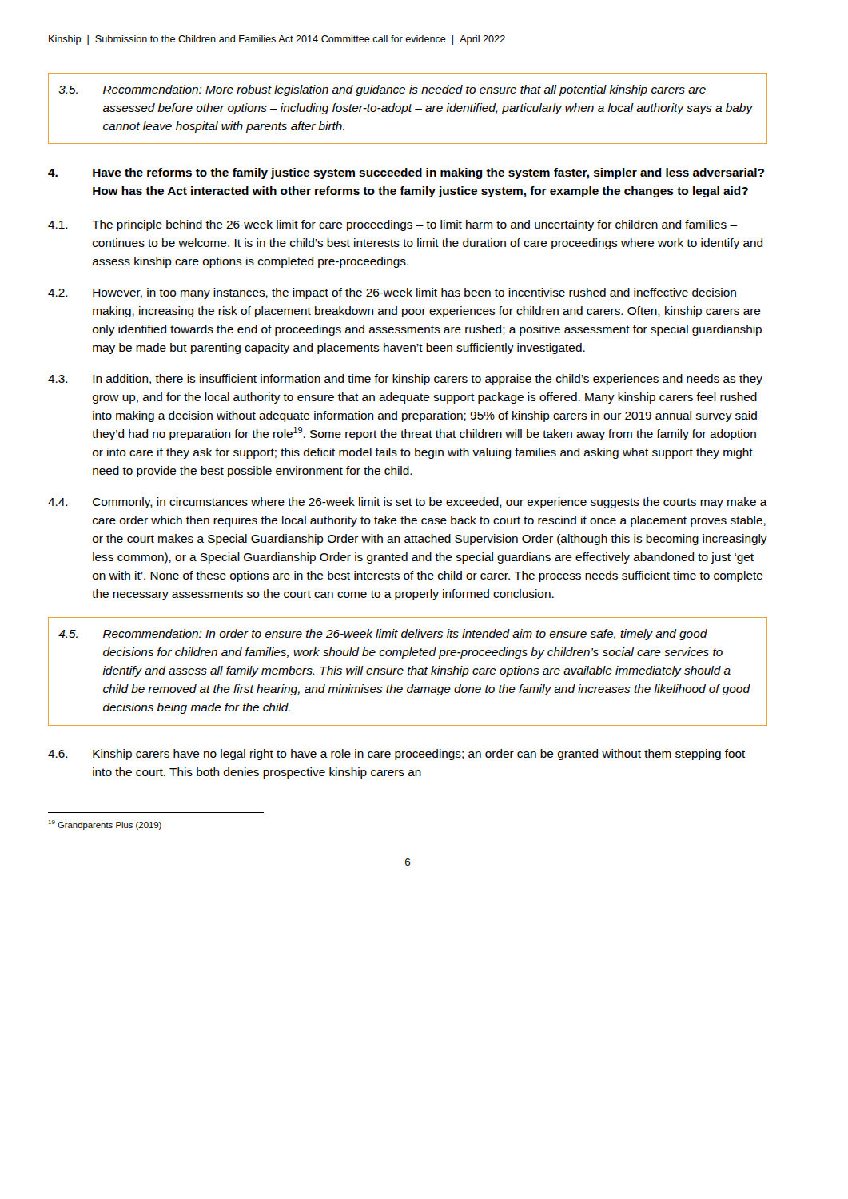Kinship | Submission to the Children and Families Act 2014 Committee call for evidence | April 2022
3.5.
Recommendation: More robust legislation and guidance is needed to ensure that all potential kinship carers are assessed before other options – including foster-to-adopt – are identified, particularly when a local authority says a baby cannot leave hospital with parents after birth.
4.
Have the reforms to the family justice system succeeded in making the system faster, simpler and less adversarial? How has the Act interacted with other reforms to the family justice system, for example the changes to legal aid?
4.1.
The principle behind the 26-week limit for care proceedings – to limit harm to and uncertainty for children and families – continues to be welcome. It is in the child’s best interests to limit the duration of care proceedings where work to identify and assess kinship care options is completed pre-proceedings.
4.2.
However, in too many instances, the impact of the 26-week limit has been to incentivise rushed and ineffective decision making, increasing the risk of placement breakdown and poor experiences for children and carers. Often, kinship carers are only identified towards the end of proceedings and assessments are rushed; a positive assessment for special guardianship may be made but parenting capacity and placements haven’t been sufficiently investigated.
4.3.
In addition, there is insufficient information and time for kinship carers to appraise the child’s experiences and needs as they grow up, and for the local authority to ensure that an adequate support package is offered. Many kinship carers feel rushed into making a decision without adequate information and preparation; 95% of kinship carers in our 2019 annual survey said they’d had no preparation for the role19. Some report the threat that children will be taken away from the family for adoption or into care if they ask for support; this deficit model fails to begin with valuing families and asking what support they might need to provide the best possible environment for the child.
4.4.
Commonly, in circumstances where the 26-week limit is set to be exceeded, our experience suggests the courts may make a care order which then requires the local authority to take the case back to court to rescind it once a placement proves stable, or the court makes a Special Guardianship Order with an attached Supervision Order (although this is becoming increasingly less common), or a Special Guardianship Order is granted and the special guardians are effectively abandoned to just ‘get on with it’. None of these options are in the best interests of the child or carer. The process needs sufficient time to complete the necessary assessments so the court can come to a properly informed conclusion.
4.5.
Recommendation: In order to ensure the 26-week limit delivers its intended aim to ensure safe, timely and good decisions for children and families, work should be completed pre-proceedings by children’s social care services to identify and assess all family members. This will ensure that kinship care options are available immediately should a child be removed at the first hearing, and minimises the damage done to the family and increases the likelihood of good decisions being made for the child.
4.6.
Kinship carers have no legal right to have a role in care proceedings; an order can be granted without them stepping foot into the court. This both denies prospective kinship carers an
19 Grandparents Plus (2019)
6